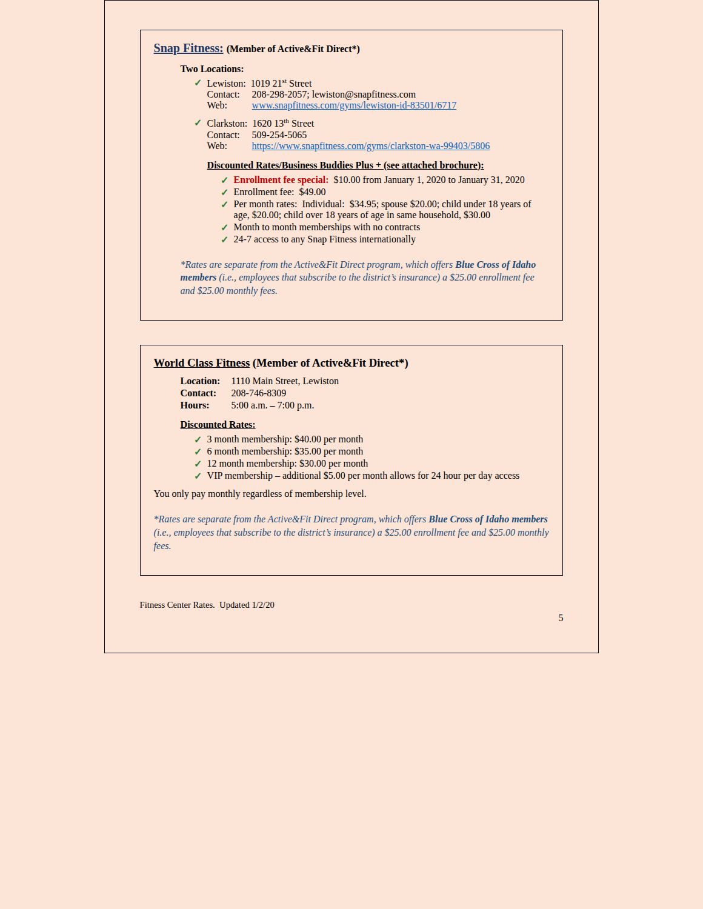Snap Fitness: (Member of Active&Fit Direct*)
Two Locations:
Lewiston: 1019 21st Street
Contact: 208-298-2057; lewiston@snapfitness.com
Web: www.snapfitness.com/gyms/lewiston-id-83501/6717
Clarkston: 1620 13th Street
Contact: 509-254-5065
Web: https://www.snapfitness.com/gyms/clarkston-wa-99403/5806
Discounted Rates/Business Buddies Plus + (see attached brochure):
Enrollment fee special: $10.00 from January 1, 2020 to January 31, 2020
Enrollment fee: $49.00
Per month rates: Individual: $34.95; spouse $20.00; child under 18 years of age, $20.00; child over 18 years of age in same household, $30.00
Month to month memberships with no contracts
24-7 access to any Snap Fitness internationally
*Rates are separate from the Active&Fit Direct program, which offers Blue Cross of Idaho members (i.e., employees that subscribe to the district’s insurance) a $25.00 enrollment fee and $25.00 monthly fees.
World Class Fitness (Member of Active&Fit Direct*)
Location: 1110 Main Street, Lewiston
Contact: 208-746-8309
Hours: 5:00 a.m. – 7:00 p.m.
Discounted Rates:
3 month membership: $40.00 per month
6 month membership: $35.00 per month
12 month membership: $30.00 per month
VIP membership – additional $5.00 per month allows for 24 hour per day access
You only pay monthly regardless of membership level.
*Rates are separate from the Active&Fit Direct program, which offers Blue Cross of Idaho members (i.e., employees that subscribe to the district’s insurance) a $25.00 enrollment fee and $25.00 monthly fees.
Fitness Center Rates. Updated 1/2/20
5